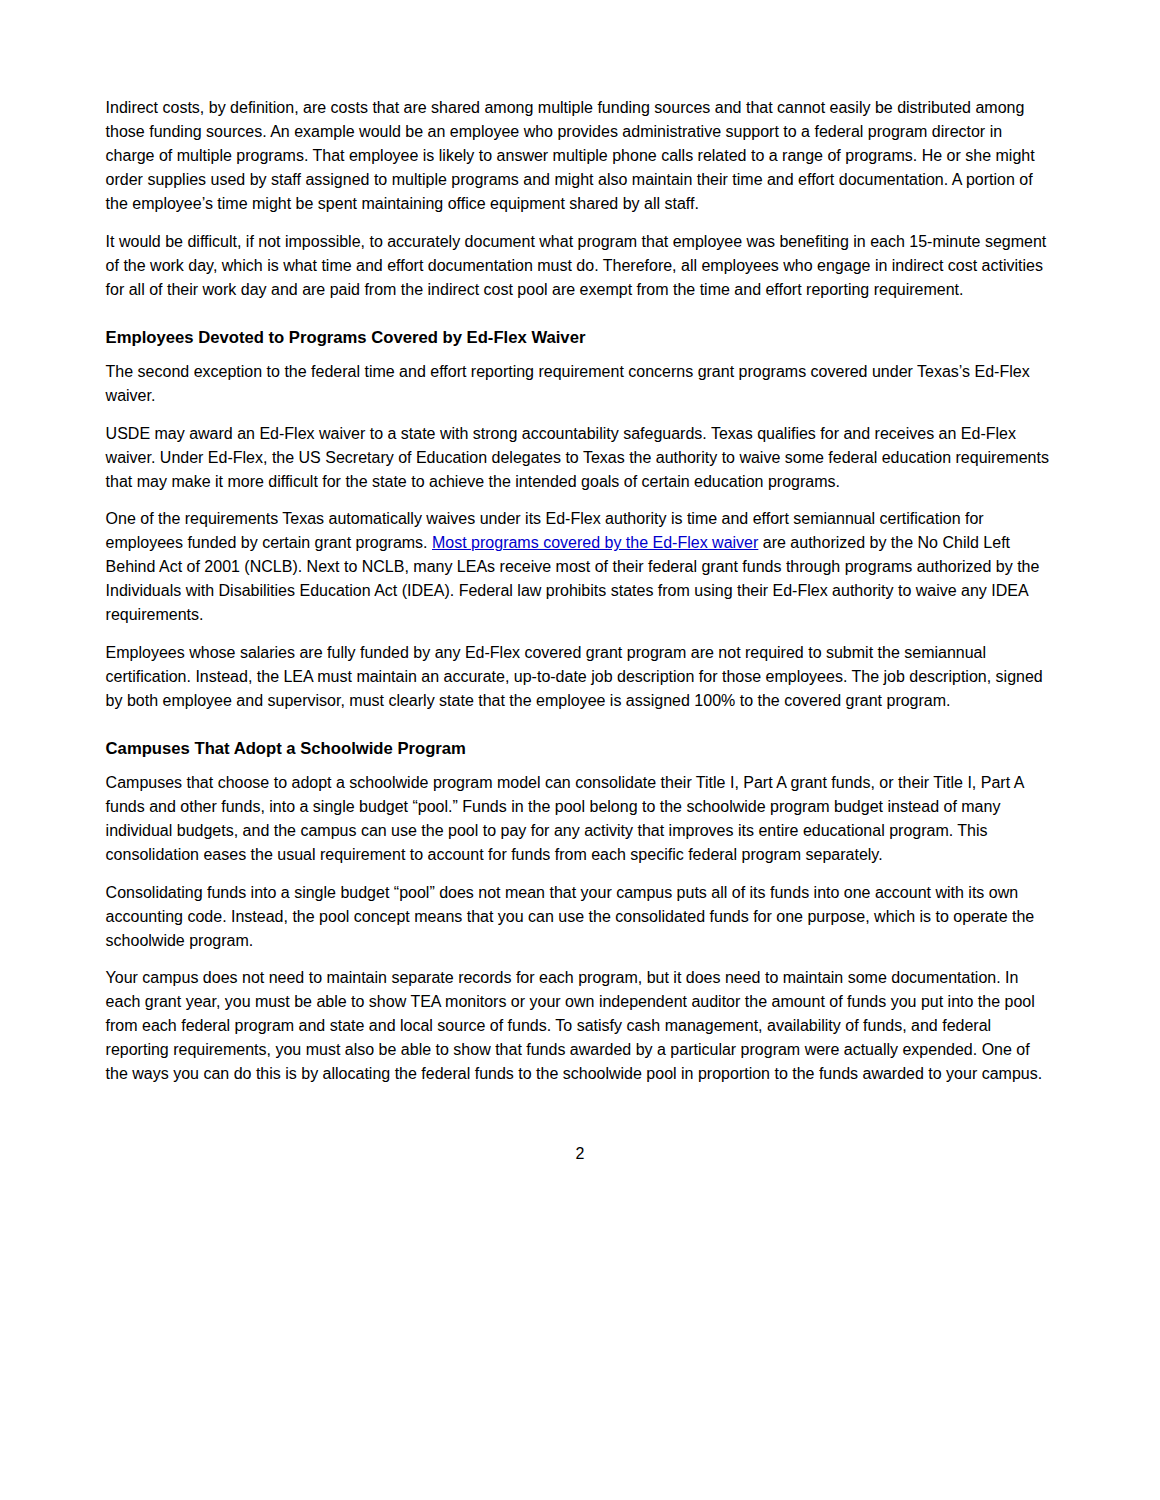Indirect costs, by definition, are costs that are shared among multiple funding sources and that cannot easily be distributed among those funding sources. An example would be an employee who provides administrative support to a federal program director in charge of multiple programs. That employee is likely to answer multiple phone calls related to a range of programs. He or she might order supplies used by staff assigned to multiple programs and might also maintain their time and effort documentation. A portion of the employee’s time might be spent maintaining office equipment shared by all staff.
It would be difficult, if not impossible, to accurately document what program that employee was benefiting in each 15-minute segment of the work day, which is what time and effort documentation must do. Therefore, all employees who engage in indirect cost activities for all of their work day and are paid from the indirect cost pool are exempt from the time and effort reporting requirement.
Employees Devoted to Programs Covered by Ed-Flex Waiver
The second exception to the federal time and effort reporting requirement concerns grant programs covered under Texas’s Ed-Flex waiver.
USDE may award an Ed-Flex waiver to a state with strong accountability safeguards. Texas qualifies for and receives an Ed-Flex waiver. Under Ed-Flex, the US Secretary of Education delegates to Texas the authority to waive some federal education requirements that may make it more difficult for the state to achieve the intended goals of certain education programs.
One of the requirements Texas automatically waives under its Ed-Flex authority is time and effort semiannual certification for employees funded by certain grant programs. Most programs covered by the Ed-Flex waiver are authorized by the No Child Left Behind Act of 2001 (NCLB). Next to NCLB, many LEAs receive most of their federal grant funds through programs authorized by the Individuals with Disabilities Education Act (IDEA). Federal law prohibits states from using their Ed-Flex authority to waive any IDEA requirements.
Employees whose salaries are fully funded by any Ed-Flex covered grant program are not required to submit the semiannual certification. Instead, the LEA must maintain an accurate, up-to-date job description for those employees. The job description, signed by both employee and supervisor, must clearly state that the employee is assigned 100% to the covered grant program.
Campuses That Adopt a Schoolwide Program
Campuses that choose to adopt a schoolwide program model can consolidate their Title I, Part A grant funds, or their Title I, Part A funds and other funds, into a single budget “pool.” Funds in the pool belong to the schoolwide program budget instead of many individual budgets, and the campus can use the pool to pay for any activity that improves its entire educational program. This consolidation eases the usual requirement to account for funds from each specific federal program separately.
Consolidating funds into a single budget “pool” does not mean that your campus puts all of its funds into one account with its own accounting code. Instead, the pool concept means that you can use the consolidated funds for one purpose, which is to operate the schoolwide program.
Your campus does not need to maintain separate records for each program, but it does need to maintain some documentation. In each grant year, you must be able to show TEA monitors or your own independent auditor the amount of funds you put into the pool from each federal program and state and local source of funds. To satisfy cash management, availability of funds, and federal reporting requirements, you must also be able to show that funds awarded by a particular program were actually expended. One of the ways you can do this is by allocating the federal funds to the schoolwide pool in proportion to the funds awarded to your campus.
2